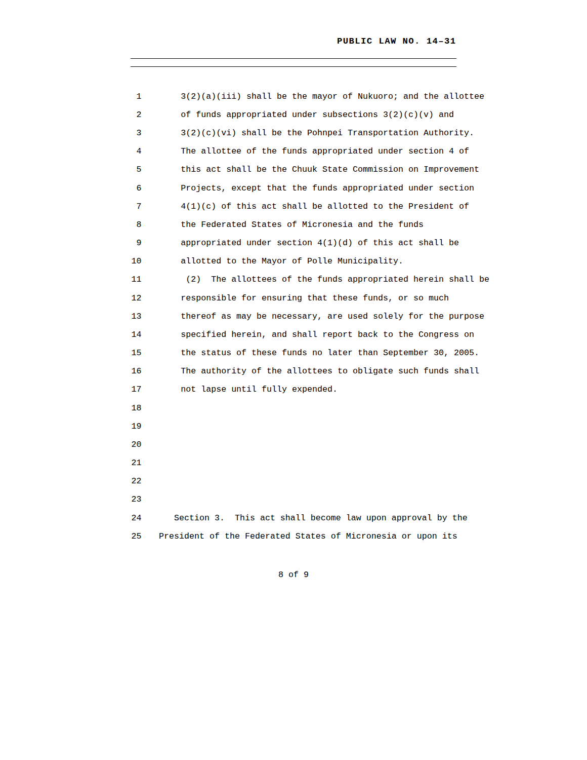PUBLIC LAW NO. 14–31
| 1 | 3(2)(a)(iii) shall be the mayor of Nukuoro; and the allottee |
| 2 | of funds appropriated under subsections 3(2)(c)(v) and |
| 3 | 3(2)(c)(vi) shall be the Pohnpei Transportation Authority. |
| 4 | The allottee of the funds appropriated under section 4 of |
| 5 | this act shall be the Chuuk State Commission on Improvement |
| 6 | Projects, except that the funds appropriated under section |
| 7 | 4(1)(c) of this act shall be allotted to the President of |
| 8 | the Federated States of Micronesia and the funds |
| 9 | appropriated under section 4(1)(d) of this act shall be |
| 10 | allotted to the Mayor of Polle Municipality. |
| 11 | (2) The allottees of the funds appropriated herein shall be |
| 12 | responsible for ensuring that these funds, or so much |
| 13 | thereof as may be necessary, are used solely for the purpose |
| 14 | specified herein, and shall report back to the Congress on |
| 15 | the status of these funds no later than September 30, 2005. |
| 16 | The authority of the allottees to obligate such funds shall |
| 17 | not lapse until fully expended. |
| 18 | |
| 19 | |
| 20 | |
| 21 | |
| 22 | |
| 23 | |
| 24 | Section 3. This act shall become law upon approval by the |
| 25 | President of the Federated States of Micronesia or upon its |
8 of 9